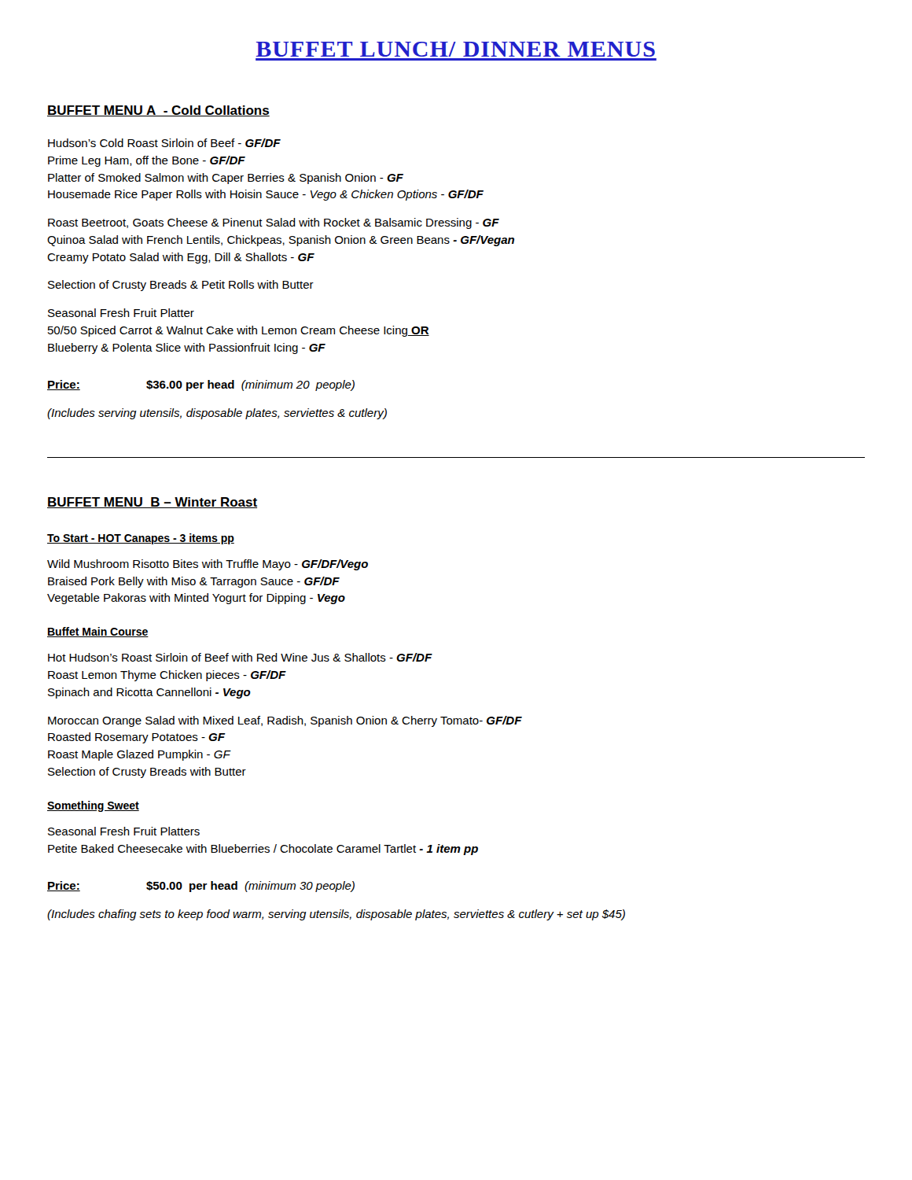BUFFET LUNCH/ DINNER MENUS
BUFFET MENU A - Cold Collations
Hudson’s Cold Roast Sirloin of Beef - GF/DF
Prime Leg Ham, off the Bone - GF/DF
Platter of Smoked Salmon with Caper Berries & Spanish Onion - GF
Housemade Rice Paper Rolls with Hoisin Sauce - Vego & Chicken Options - GF/DF
Roast Beetroot, Goats Cheese & Pinenut Salad with Rocket & Balsamic Dressing - GF
Quinoa Salad with French Lentils, Chickpeas, Spanish Onion & Green Beans - GF/Vegan
Creamy Potato Salad with Egg, Dill & Shallots - GF
Selection of Crusty Breads & Petit Rolls with Butter
Seasonal Fresh Fruit Platter
50/50 Spiced Carrot & Walnut Cake with Lemon Cream Cheese Icing OR
Blueberry & Polenta Slice with Passionfruit Icing - GF
Price: $36.00 per head (minimum 20 people)
(Includes serving utensils, disposable plates, serviettes & cutlery)
BUFFET MENU B – Winter Roast
To Start - HOT Canapes - 3 items pp
Wild Mushroom Risotto Bites with Truffle Mayo - GF/DF/Vego
Braised Pork Belly with Miso & Tarragon Sauce - GF/DF
Vegetable Pakoras with Minted Yogurt for Dipping - Vego
Buffet Main Course
Hot Hudson’s Roast Sirloin of Beef with Red Wine Jus & Shallots - GF/DF
Roast Lemon Thyme Chicken pieces - GF/DF
Spinach and Ricotta Cannelloni - Vego
Moroccan Orange Salad with Mixed Leaf, Radish, Spanish Onion & Cherry Tomato- GF/DF
Roasted Rosemary Potatoes - GF
Roast Maple Glazed Pumpkin - GF
Selection of Crusty Breads with Butter
Something Sweet
Seasonal Fresh Fruit Platters
Petite Baked Cheesecake with Blueberries / Chocolate Caramel Tartlet - 1 item pp
Price: $50.00 per head (minimum 30 people)
(Includes chafing sets to keep food warm, serving utensils, disposable plates, serviettes & cutlery + set up $45)